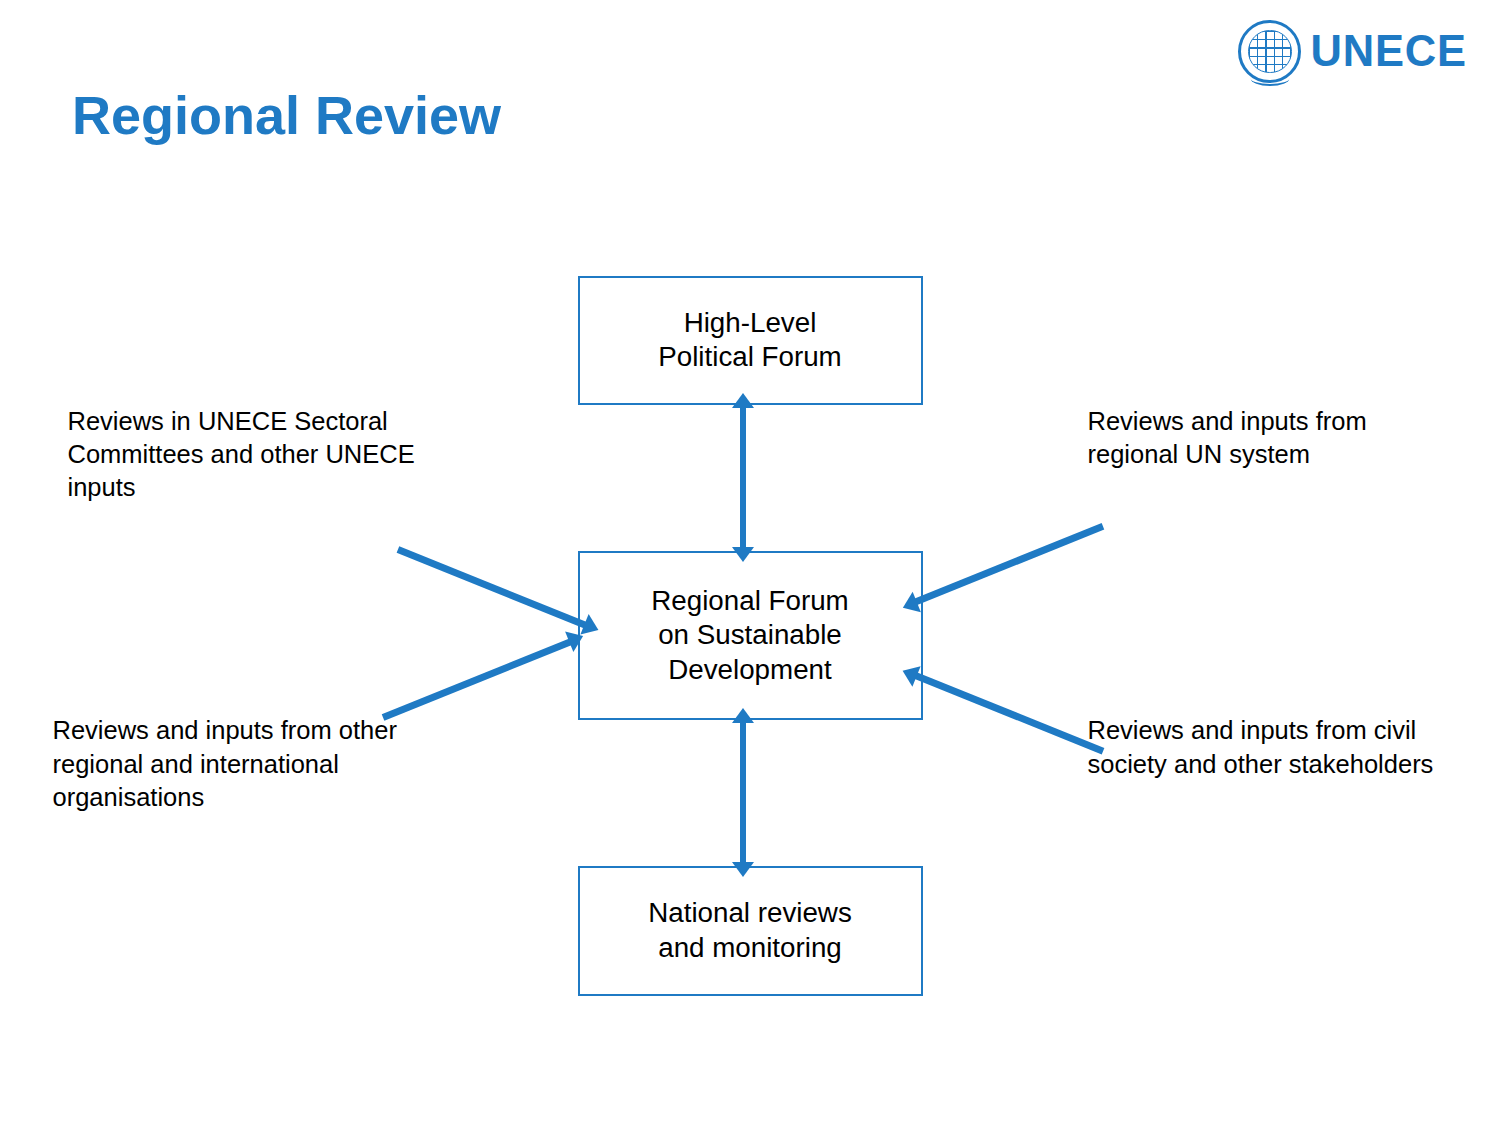UNECE
Regional Review
High-Level
Political Forum
Regional Forum
on Sustainable
Development
National reviews
and monitoring
Reviews in UNECE Sectoral Committees and other UNECE inputs
Reviews and inputs from other regional and international organisations
Reviews and inputs from regional UN system
Reviews and inputs from civil society and other stakeholders